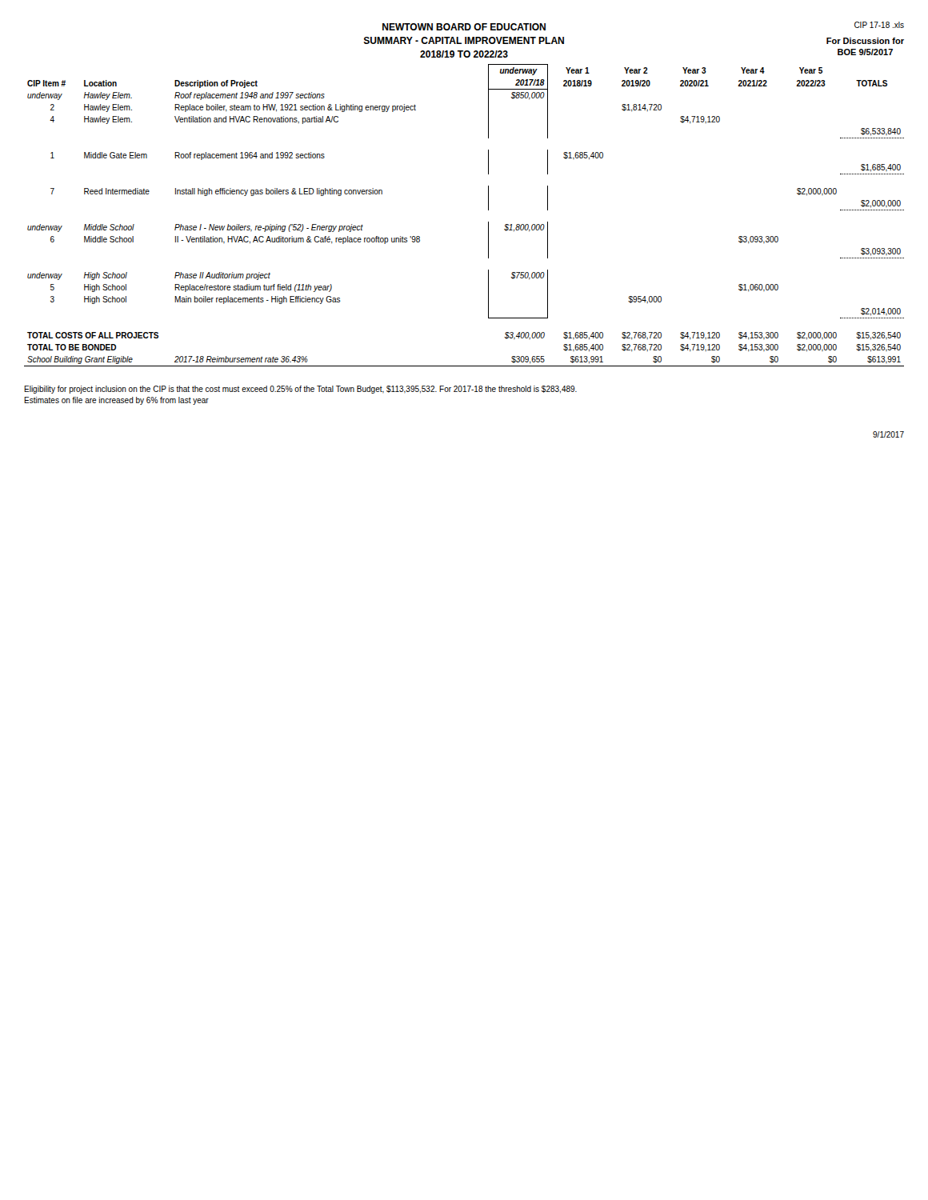CIP 17-18 .xls
NEWTOWN BOARD OF EDUCATION
SUMMARY - CAPITAL IMPROVEMENT PLAN
2018/19 TO 2022/23
For Discussion for
BOE 9/5/2017
| | | | underway | Year 1 | Year 2 | Year 3 | Year 4 | Year 5 | |
| --- | --- | --- | --- | --- | --- | --- | --- | --- | --- |
| CIP Item # | Location | Description of Project | 2017/18 | 2018/19 | 2019/20 | 2020/21 | 2021/22 | 2022/23 | TOTALS |
| underway | Hawley Elem. | Roof replacement 1948 and 1997 sections | $850,000 | | | | | | |
| 2 | Hawley Elem. | Replace boiler, steam to HW, 1921 section & Lighting energy project | | | $1,814,720 | | | | |
| 4 | Hawley Elem. | Ventilation and HVAC Renovations, partial A/C | | | | $4,719,120 | | | |
| | | | | | | | | | $6,533,840 |
| 1 | Middle Gate Elem | Roof replacement 1964 and 1992 sections | | $1,685,400 | | | | | |
| | | | | | | | | | $1,685,400 |
| 7 | Reed Intermediate | Install high efficiency gas boilers & LED lighting conversion | | | | | | $2,000,000 | |
| | | | | | | | | | $2,000,000 |
| underway | Middle School | Phase I - New boilers, re-piping ('52) - Energy project | $1,800,000 | | | | | | |
| 6 | Middle School | II - Ventilation, HVAC, AC Auditorium & Café, replace rooftop units '98 | | | | | $3,093,300 | | |
| | | | | | | | | | $3,093,300 |
| underway | High School | Phase II Auditorium project | $750,000 | | | | | | |
| 5 | High School | Replace/restore stadium turf field (11th year) | | | | | $1,060,000 | | |
| 3 | High School | Main boiler replacements - High Efficiency Gas | | | $954,000 | | | | |
| | | | | | | | | | $2,014,000 |
| TOTAL COSTS OF ALL PROJECTS | $3,400,000 | $1,685,400 | $2,768,720 | $4,719,120 | $4,153,300 | $2,000,000 | $15,326,540 |
| TOTAL TO BE BONDED | | $1,685,400 | $2,768,720 | $4,719,120 | $4,153,300 | $2,000,000 | $15,326,540 |
| School Building Grant Eligible | 2017-18 Reimbursement rate 36.43% | $309,655 | $613,991 | $0 | $0 | $0 | $0 | $613,991 |
Eligibility for project inclusion on the CIP is that the cost must exceed 0.25% of the Total Town Budget, $113,395,532. For 2017-18 the threshold is $283,489.
Estimates on file are increased by 6% from last year
9/1/2017